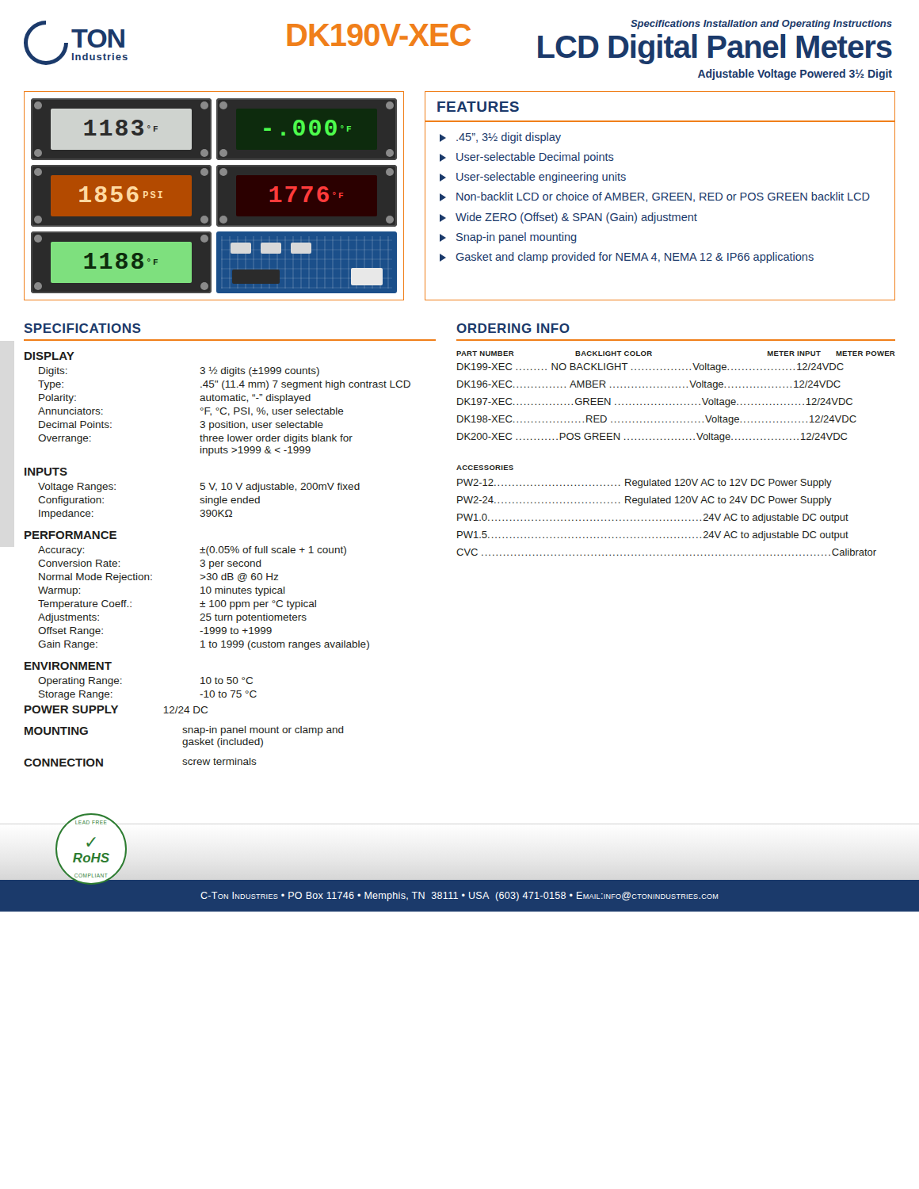TON
Industries
DK190V-XEC
Specifications Installation and Operating Instructions
LCD Digital Panel Meters
Adjustable Voltage Powered 3½ Digit
1183°F
-.000°F
1856PSI
1776°F
1188°F
FEATURES
.45”, 3½ digit display
User-selectable Decimal points
User-selectable engineering units
Non-backlit LCD or choice of AMBER, GREEN, RED or POS GREEN backlit LCD
Wide ZERO (Offset) & SPAN (Gain) adjustment
Snap-in panel mounting
Gasket and clamp provided for NEMA 4, NEMA 12 & IP66 applications
SPECIFICATIONS
DISPLAY
| Digits: | 3 ½ digits (±1999 counts) |
| Type: | .45" (11.4 mm) 7 segment high contrast LCD |
| Polarity: | automatic, “-” displayed |
| Annunciators: | °F, °C, PSI, %, user selectable |
| Decimal Points: | 3 position, user selectable |
| Overrange: | three lower order digits blank for inputs >1999 & < -1999 |
INPUTS
| Voltage Ranges: | 5 V, 10 V adjustable, 200mV fixed |
| Configuration: | single ended |
| Impedance: | 390KΩ |
PERFORMANCE
| Accuracy: | ±(0.05% of full scale + 1 count) |
| Conversion Rate: | 3 per second |
| Normal Mode Rejection: | >30 dB @ 60 Hz |
| Warmup: | 10 minutes typical |
| Temperature Coeff.: | ± 100 ppm per °C typical |
| Adjustments: | 25 turn potentiometers |
| Offset Range: | -1999 to +1999 |
| Gain Range: | 1 to 1999 (custom ranges available) |
ENVIRONMENT
| Operating Range: | 10 to 50 °C |
| Storage Range: | -10 to 75 °C |
POWER SUPPLY 12/24 DC
MOUNTING
snap-in panel mount or clamp and
gasket (included)
CONNECTION
screw terminals
ORDERING INFO
PART NUMBER
BACKLIGHT COLOR
METER INPUT
METER POWER
DK199-XEC ......... NO BACKLIGHT ................. Voltage................... 12/24VDC
DK196-XEC............... AMBER ...................... Voltage................... 12/24VDC
DK197-XEC................. GREEN ........................ Voltage................... 12/24VDC
DK198-XEC.................... RED .......................... Voltage................... 12/24VDC
DK200-XEC ............ POS GREEN .................... Voltage................... 12/24VDC
ACCESSORIES
PW2-12................................... Regulated 120V AC to 12V DC Power Supply
PW2-24................................... Regulated 120V AC to 24V DC Power Supply
PW1.0........................................................... 24V AC to adjustable DC output
PW1.5........................................................... 24V AC to adjustable DC output
CVC ................................................................................................ Calibrator
LEAD FREE
✓
RoHS
COMPLIANT
C-Ton Industries • PO Box 11746 • Memphis, TN 38111 • USA (603) 471-0158 • Email: info@ctonindustries.com